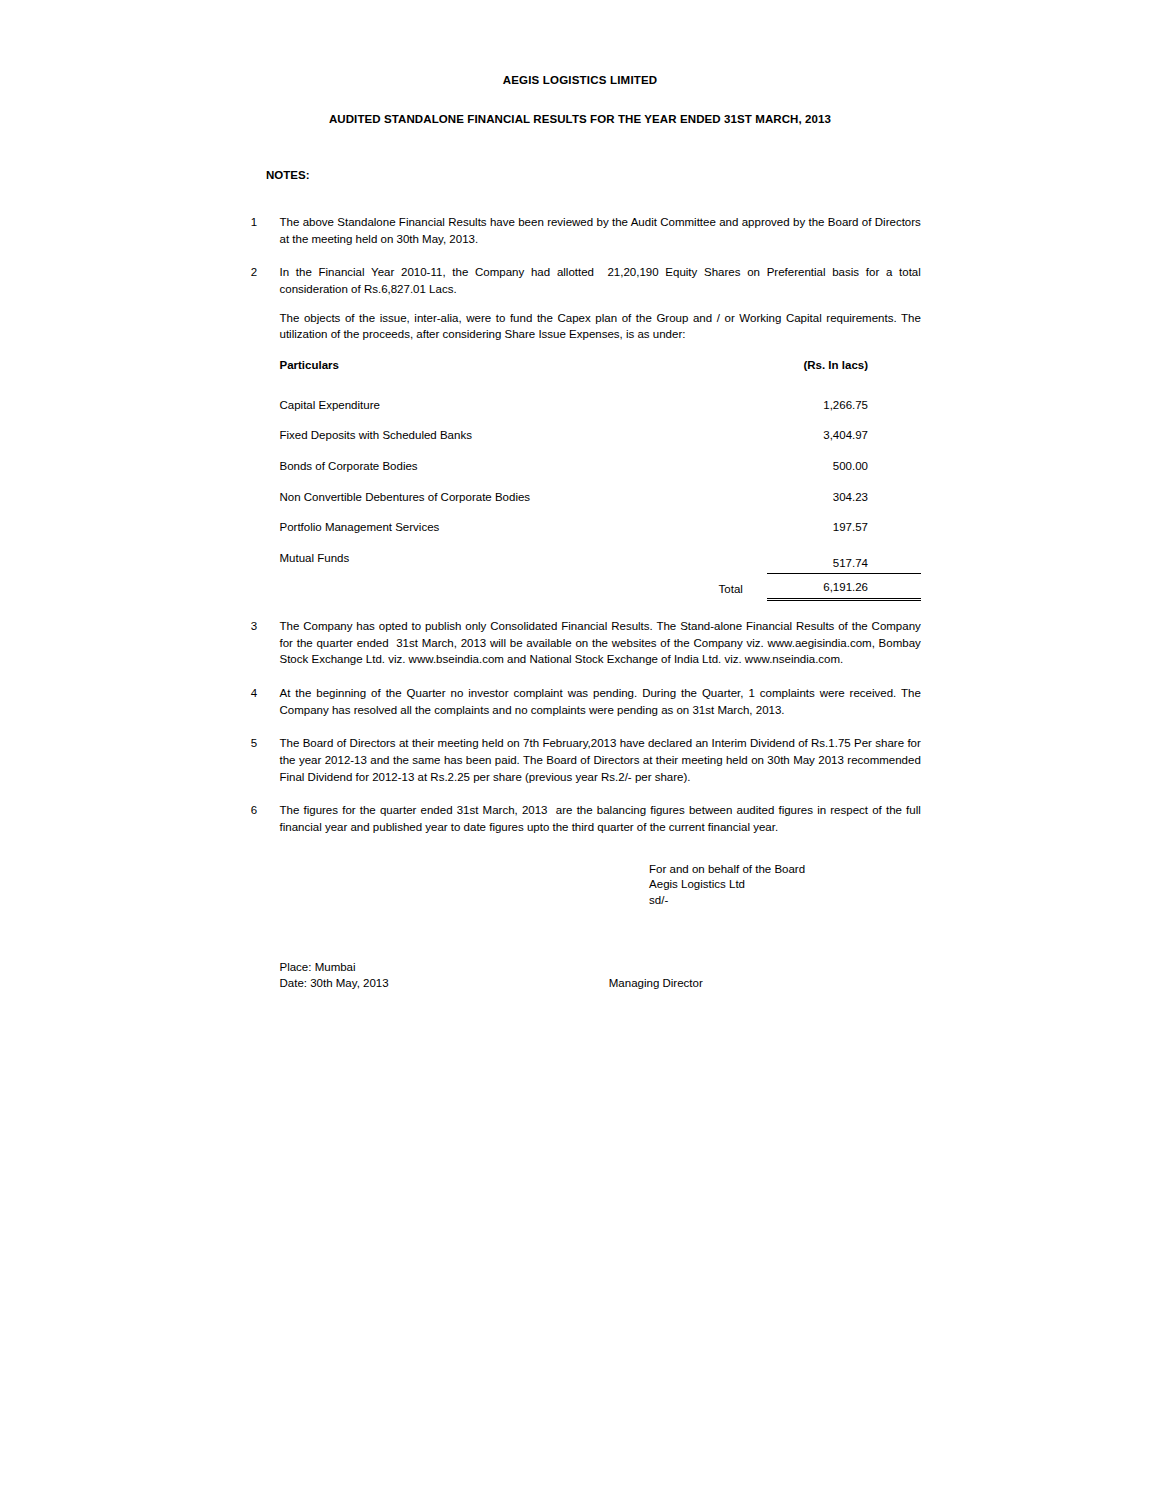AEGIS LOGISTICS LIMITED
AUDITED STANDALONE FINANCIAL RESULTS FOR THE YEAR ENDED 31ST MARCH, 2013
NOTES:
1
The above Standalone Financial Results have been reviewed by the Audit Committee and approved by the Board of Directors at the meeting held on 30th May, 2013.
2
In the Financial Year 2010-11, the Company had allotted 21,20,190 Equity Shares on Preferential basis for a total consideration of Rs.6,827.01 Lacs.
The objects of the issue, inter-alia, were to fund the Capex plan of the Group and / or Working Capital requirements. The utilization of the proceeds, after considering Share Issue Expenses, is as under:
| Particulars | | (Rs. In lacs) |
| --- | --- | --- |
| Capital Expenditure | | 1,266.75 |
| Fixed Deposits with Scheduled Banks | | 3,404.97 |
| Bonds of Corporate Bodies | | 500.00 |
| Non Convertible Debentures of Corporate Bodies | | 304.23 |
| Portfolio Management Services | | 197.57 |
| Mutual Funds | | 517.74 |
| | Total | 6,191.26 |
3
The Company has opted to publish only Consolidated Financial Results. The Stand-alone Financial Results of the Company for the quarter ended 31st March, 2013 will be available on the websites of the Company viz. www.aegisindia.com, Bombay Stock Exchange Ltd. viz. www.bseindia.com and National Stock Exchange of India Ltd. viz. www.nseindia.com.
4
At the beginning of the Quarter no investor complaint was pending. During the Quarter, 1 complaints were received. The Company has resolved all the complaints and no complaints were pending as on 31st March, 2013.
5
The Board of Directors at their meeting held on 7th February,2013 have declared an Interim Dividend of Rs.1.75 Per share for the year 2012-13 and the same has been paid. The Board of Directors at their meeting held on 30th May 2013 recommended Final Dividend for 2012-13 at Rs.2.25 per share (previous year Rs.2/- per share).
6
The figures for the quarter ended 31st March, 2013 are the balancing figures between audited figures in respect of the full financial year and published year to date figures upto the third quarter of the current financial year.
For and on behalf of the Board
Aegis Logistics Ltd
sd/-
Place: Mumbai
Date: 30th May, 2013
Managing Director